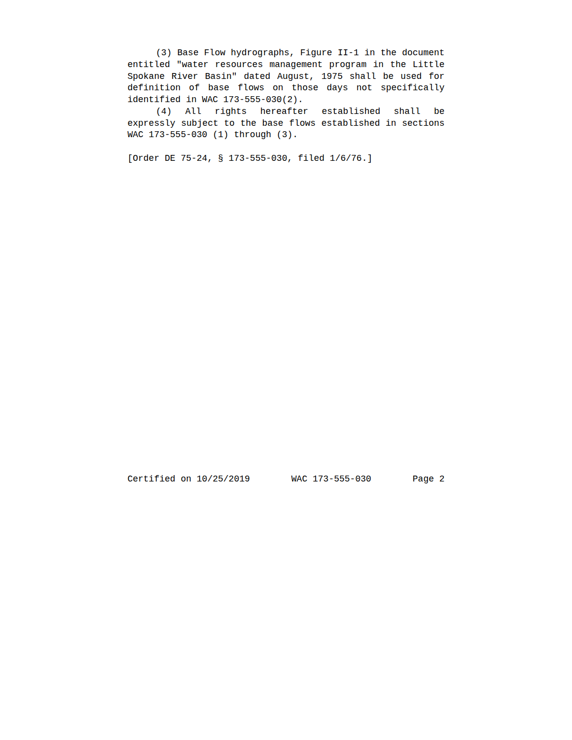(3) Base Flow hydrographs, Figure II-1 in the document entitled "water resources management program in the Little Spokane River Basin" dated August, 1975 shall be used for definition of base flows on those days not specifically identified in WAC 173-555-030(2).
(4) All rights hereafter established shall be expressly subject to the base flows established in sections WAC 173-555-030 (1) through (3).
[Order DE 75-24, § 173-555-030, filed 1/6/76.]
Certified on 10/25/2019 WAC 173-555-030 Page 2